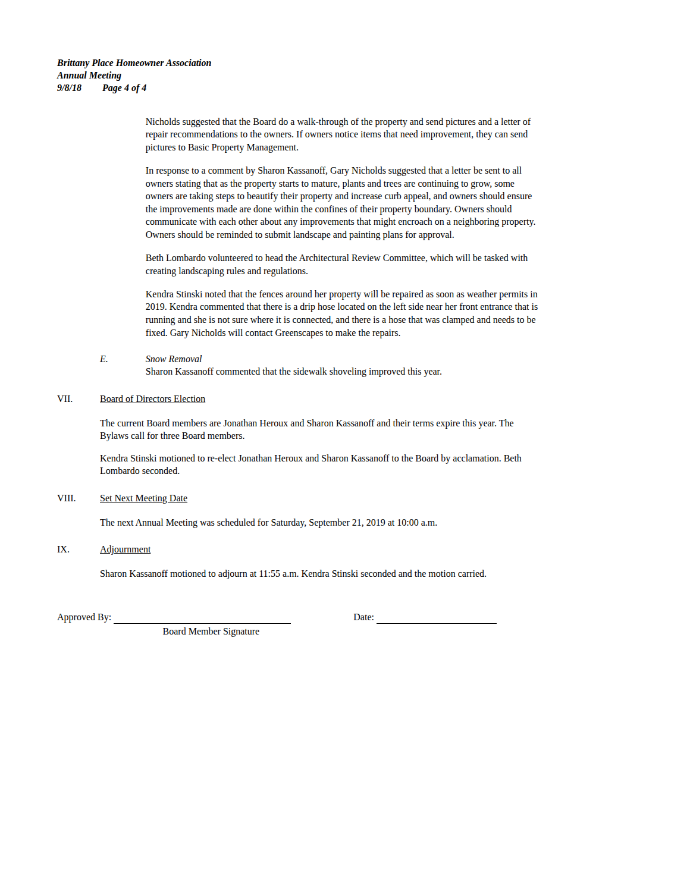Brittany Place Homeowner Association Annual Meeting 9/8/18Page 4 of 4
Nicholds suggested that the Board do a walk-through of the property and send pictures and a letter of repair recommendations to the owners. If owners notice items that need improvement, they can send pictures to Basic Property Management.
In response to a comment by Sharon Kassanoff, Gary Nicholds suggested that a letter be sent to all owners stating that as the property starts to mature, plants and trees are continuing to grow, some owners are taking steps to beautify their property and increase curb appeal, and owners should ensure the improvements made are done within the confines of their property boundary. Owners should communicate with each other about any improvements that might encroach on a neighboring property. Owners should be reminded to submit landscape and painting plans for approval.
Beth Lombardo volunteered to head the Architectural Review Committee, which will be tasked with creating landscaping rules and regulations.
Kendra Stinski noted that the fences around her property will be repaired as soon as weather permits in 2019. Kendra commented that there is a drip hose located on the left side near her front entrance that is running and she is not sure where it is connected, and there is a hose that was clamped and needs to be fixed. Gary Nicholds will contact Greenscapes to make the repairs.
E. Snow Removal
Sharon Kassanoff commented that the sidewalk shoveling improved this year.
VII. Board of Directors Election
The current Board members are Jonathan Heroux and Sharon Kassanoff and their terms expire this year. The Bylaws call for three Board members.
Kendra Stinski motioned to re-elect Jonathan Heroux and Sharon Kassanoff to the Board by acclamation. Beth Lombardo seconded.
VIII. Set Next Meeting Date
The next Annual Meeting was scheduled for Saturday, September 21, 2019 at 10:00 a.m.
IX. Adjournment
Sharon Kassanoff motioned to adjourn at 11:55 a.m. Kendra Stinski seconded and the motion carried.
Approved By: Date:
Board Member Signature